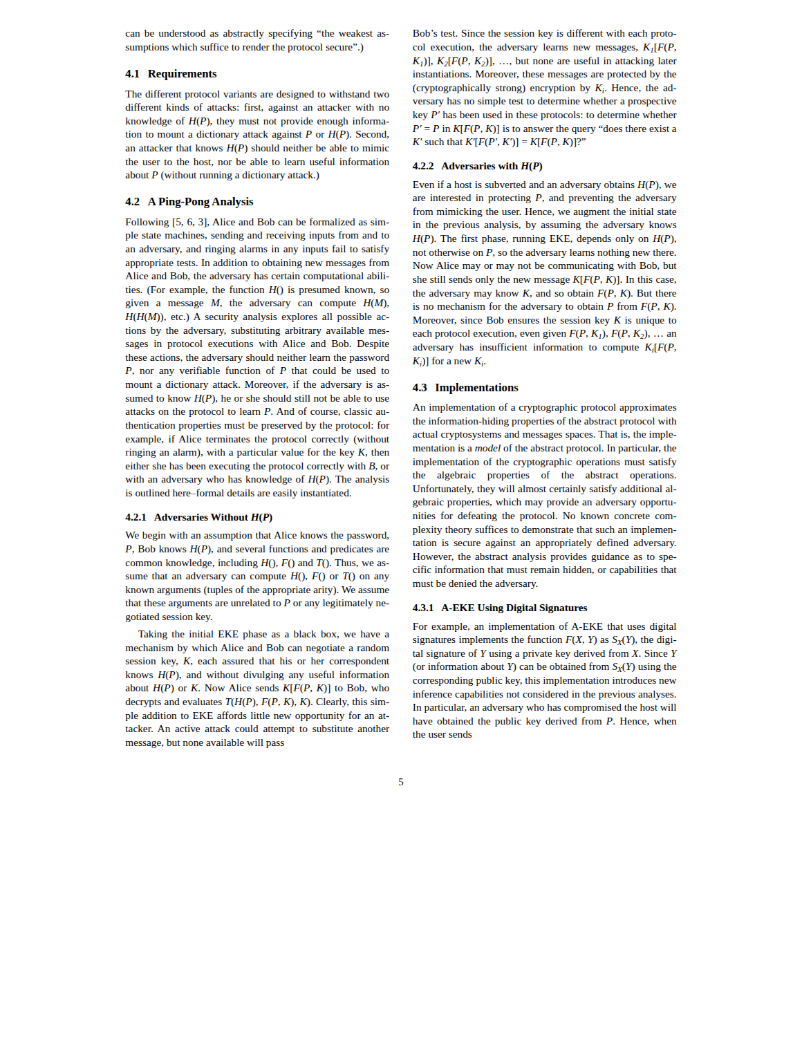can be understood as abstractly specifying “the weakest assumptions which suffice to render the protocol secure”.)
4.1 Requirements
The different protocol variants are designed to withstand two different kinds of attacks: first, against an attacker with no knowledge of H(P), they must not provide enough information to mount a dictionary attack against P or H(P). Second, an attacker that knows H(P) should neither be able to mimic the user to the host, nor be able to learn useful information about P (without running a dictionary attack.)
4.2 A Ping-Pong Analysis
Following [5, 6, 3], Alice and Bob can be formalized as simple state machines, sending and receiving inputs from and to an adversary, and ringing alarms in any inputs fail to satisfy appropriate tests. In addition to obtaining new messages from Alice and Bob, the adversary has certain computational abilities. (For example, the function H() is presumed known, so given a message M, the adversary can compute H(M), H(H(M)), etc.) A security analysis explores all possible actions by the adversary, substituting arbitrary available messages in protocol executions with Alice and Bob. Despite these actions, the adversary should neither learn the password P, nor any verifiable function of P that could be used to mount a dictionary attack. Moreover, if the adversary is assumed to know H(P), he or she should still not be able to use attacks on the protocol to learn P. And of course, classic authentication properties must be preserved by the protocol: for example, if Alice terminates the protocol correctly (without ringing an alarm), with a particular value for the key K, then either she has been executing the protocol correctly with B, or with an adversary who has knowledge of H(P). The analysis is outlined here–formal details are easily instantiated.
4.2.1 Adversaries Without H(P)
We begin with an assumption that Alice knows the password, P, Bob knows H(P), and several functions and predicates are common knowledge, including H(), F() and T(). Thus, we assume that an adversary can compute H(), F() or T() on any known arguments (tuples of the appropriate arity). We assume that these arguments are unrelated to P or any legitimately negotiated session key.
Taking the initial EKE phase as a black box, we have a mechanism by which Alice and Bob can negotiate a random session key, K, each assured that his or her correspondent knows H(P), and without divulging any useful information about H(P) or K. Now Alice sends K[F(P, K)] to Bob, who decrypts and evaluates T(H(P), F(P, K), K). Clearly, this simple addition to EKE affords little new opportunity for an attacker. An active attack could attempt to substitute another message, but none available will pass
Bob’s test. Since the session key is different with each protocol execution, the adversary learns new messages, K1[F(P, K1)], K2[F(P, K2)], …, but none are useful in attacking later instantiations. Moreover, these messages are protected by the (cryptographically strong) encryption by Ki. Hence, the adversary has no simple test to determine whether a prospective key P′ has been used in these protocols: to determine whether P′ = P in K[F(P, K)] is to answer the query “does there exist a K′ such that K′[F(P′, K′)] = K[F(P, K)]?”
4.2.2 Adversaries with H(P)
Even if a host is subverted and an adversary obtains H(P), we are interested in protecting P, and preventing the adversary from mimicking the user. Hence, we augment the initial state in the previous analysis, by assuming the adversary knows H(P). The first phase, running EKE, depends only on H(P), not otherwise on P, so the adversary learns nothing new there. Now Alice may or may not be communicating with Bob, but she still sends only the new message K[F(P, K)]. In this case, the adversary may know K, and so obtain F(P, K). But there is no mechanism for the adversary to obtain P from F(P, K). Moreover, since Bob ensures the session key K is unique to each protocol execution, even given F(P, K1), F(P, K2), … an adversary has insufficient information to compute Ki[F(P, Ki)] for a new Ki.
4.3 Implementations
An implementation of a cryptographic protocol approximates the information-hiding properties of the abstract protocol with actual cryptosystems and messages spaces. That is, the implementation is a model of the abstract protocol. In particular, the implementation of the cryptographic operations must satisfy the algebraic properties of the abstract operations. Unfortunately, they will almost certainly satisfy additional algebraic properties, which may provide an adversary opportunities for defeating the protocol. No known concrete complexity theory suffices to demonstrate that such an implementation is secure against an appropriately defined adversary. However, the abstract analysis provides guidance as to specific information that must remain hidden, or capabilities that must be denied the adversary.
4.3.1 A-EKE Using Digital Signatures
For example, an implementation of A-EKE that uses digital signatures implements the function F(X, Y) as SX(Y), the digital signature of Y using a private key derived from X. Since Y (or information about Y) can be obtained from SX(Y) using the corresponding public key, this implementation introduces new inference capabilities not considered in the previous analyses. In particular, an adversary who has compromised the host will have obtained the public key derived from P. Hence, when the user sends
5